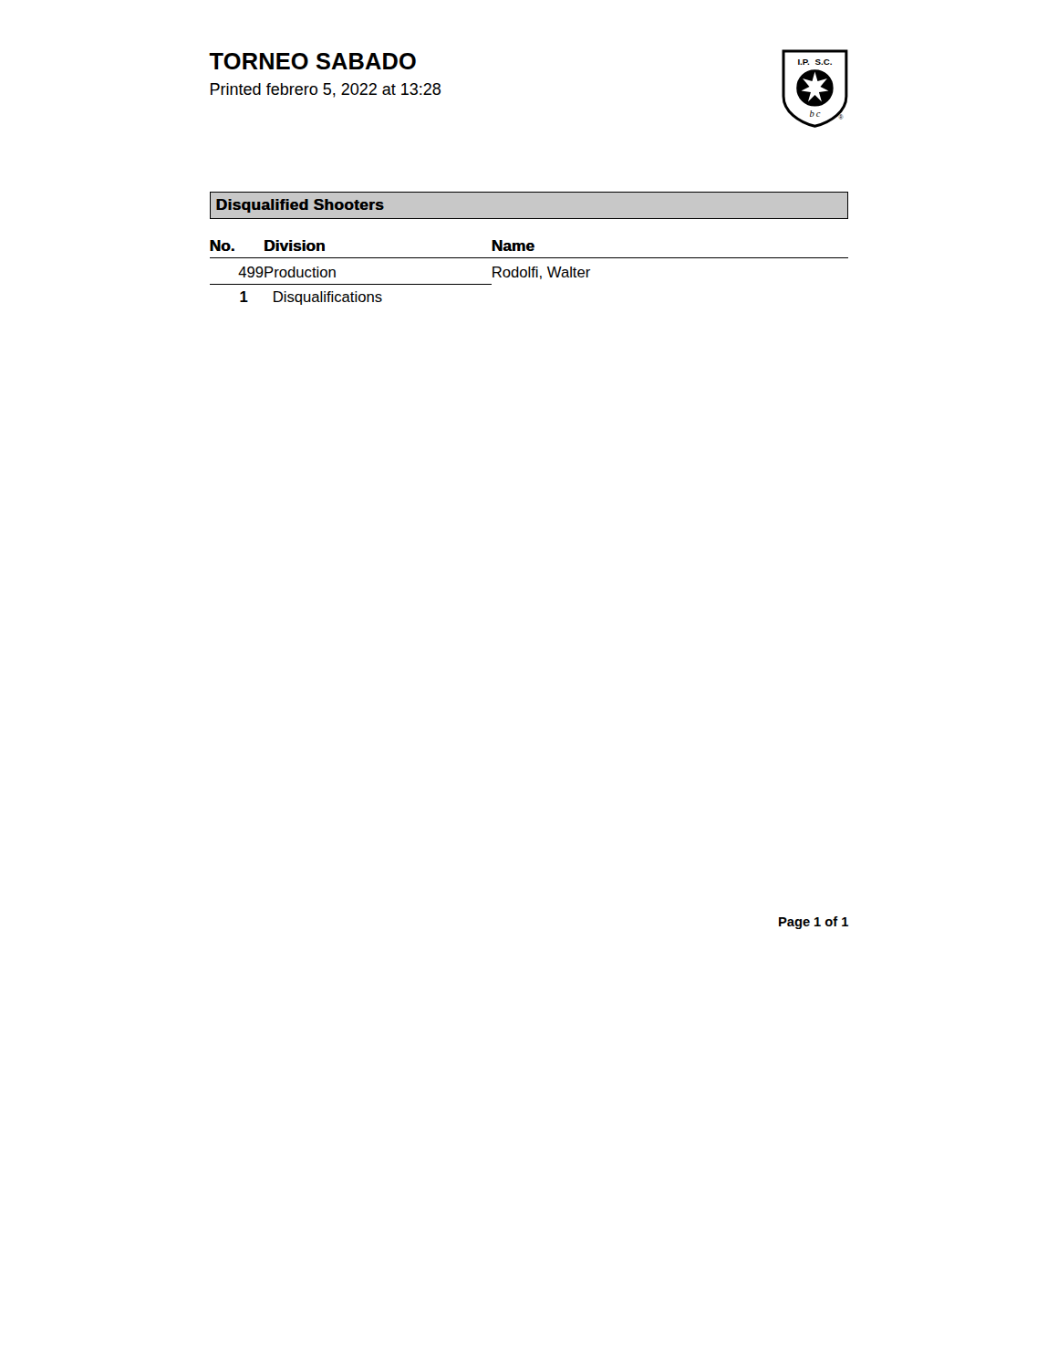TORNEO SABADO
Printed febrero 5, 2022 at 13:28
I.P.   S.C. b c ®
Disqualified Shooters
| No. | Division | Name |
| --- | --- | --- |
| 499 | Production | Rodolfi, Walter |
| 1 | Disqualifications | |
Page 1 of 1